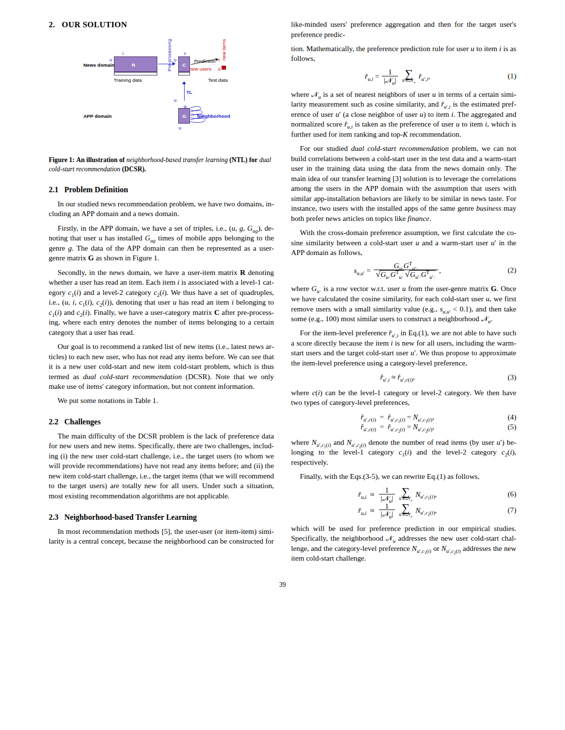2. OUR SOLUTION
Pre-processing new items i u
R News domain
Training data
c u
C
Prediction i new users u
Test data
TL g u
G APP domain u Neighborhood
Figure 1: An illustration of neighborhood-based transfer learning (NTL) for dual cold-start recommendation (DCSR).
2.1 Problem Definition
In our studied news recommendation problem, we have two domains, including an APP domain and a news domain.
Firstly, in the APP domain, we have a set of triples, i.e., (u, g, Gug), denoting that user u has installed Gug times of mobile apps belonging to the genre g. The data of the APP domain can then be represented as a user-genre matrix G as shown in Figure 1.
Secondly, in the news domain, we have a user-item matrix R denoting whether a user has read an item. Each item i is associated with a level-1 category c1(i) and a level-2 category c2(i). We thus have a set of quadruples, i.e., (u, i, c1(i), c2(i)), denoting that user u has read an item i belonging to c1(i) and c2(i). Finally, we have a user-category matrix C after pre-processing, where each entry denotes the number of items belonging to a certain category that a user has read.
Our goal is to recommend a ranked list of new items (i.e., latest news articles) to each new user, who has not read any items before. We can see that it is a new user cold-start and new item cold-start problem, which is thus termed as dual cold-start recommendation (DCSR). Note that we only make use of items' category information, but not content information.
We put some notations in Table 1.
2.2 Challenges
The main difficulty of the DCSR problem is the lack of preference data for new users and new items. Specifically, there are two challenges, including (i) the new user cold-start challenge, i.e., the target users (to whom we will provide recommendations) have not read any items before; and (ii) the new item cold-start challenge, i.e., the target items (that we will recommend to the target users) are totally new for all users. Under such a situation, most existing recommendation algorithms are not applicable.
2.3 Neighborhood-based Transfer Learning
In most recommendation methods [5], the user-user (or item-item) similarity is a central concept, because the neighborhood can be constructed for like-minded users' preference aggregation and then for the target user's preference predic-
tion. Mathematically, the preference prediction rule for user u to item i is as follows,
r̂u,i = 1|𝒩u| ∑u′∈𝒩u r̂u′,i,
(1)
where 𝒩u is a set of nearest neighbors of user u in terms of a certain similarity measurement such as cosine similarity, and r̂u′,i is the estimated preference of user u′ (a close neighbor of user u) to item i. The aggregated and normalized score r̂u,i is taken as the preference of user u to item i, which is further used for item ranking and top-K recommendation.
For our studied dual cold-start recommendation problem, we can not build correlations between a cold-start user in the test data and a warm-start user in the training data using the data from the news domain only. The main idea of our transfer learning [3] solution is to leverage the correlations among the users in the APP domain with the assumption that users with similar app-installation behaviors are likely to be similar in news taste. For instance, two users with the installed apps of the same genre business may both prefer news articles on topics like finance.
With the cross-domain preference assumption, we first calculate the cosine similarity between a cold-start user u and a warm-start user u′ in the APP domain as follows,
su,u′ = Gu·GTu′· Gu·GTu·Gu′·GTu′· ,
(2)
where Gu· is a row vector w.r.t. user u from the user-genre matrix G. Once we have calculated the cosine similarity, for each cold-start user u, we first remove users with a small similarity value (e.g., su,u′ < 0.1), and then take some (e.g., 100) most similar users to construct a neighborhood 𝒩u.
For the item-level preference r̂u′,i in Eq.(1), we are not able to have such a score directly because the item i is new for all users, including the warm-start users and the target cold-start user u′. We thus propose to approximate the item-level preference using a category-level preference,
r̂u′,i ≈ r̂u′,c(i),
(3)
where c(i) can be the level-1 category or level-2 category. We then have two types of category-level preferences,
r̂u′,c(i) = r̂u′,c1(i) = Nu′,c1(i),
(4)
r̂u′,c(i) = r̂u′,c2(i) = Nu′,c2(i),
(5)
where Nu′,c1(i) and Nu′,c2(i) denote the number of read items (by user u′) belonging to the level-1 category c1(i) and the level-2 category c2(i), respectively.
Finally, with the Eqs.(3-5), we can rewrite Eq.(1) as follows,
r̂u,i ≈ 1|𝒩u| ∑u′∈𝒩u Nu′,c1(i),
(6)
r̂u,i ≈ 1|𝒩u| ∑u′∈𝒩u Nu′,c2(i),
(7)
which will be used for preference prediction in our empirical studies. Specifically, the neighborhood 𝒩u addresses the new user cold-start challenge, and the category-level preference Nu′,c1(i) or Nu′,c2(i) addresses the new item cold-start challenge.
39